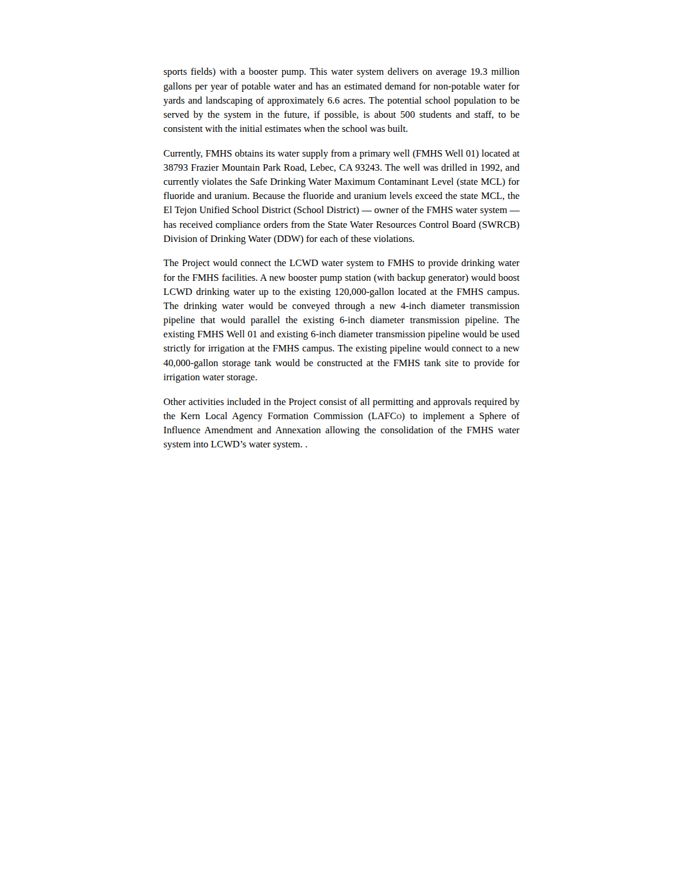sports fields) with a booster pump. This water system delivers on average 19.3 million gallons per year of potable water and has an estimated demand for non-potable water for yards and landscaping of approximately 6.6 acres. The potential school population to be served by the system in the future, if possible, is about 500 students and staff, to be consistent with the initial estimates when the school was built.
Currently, FMHS obtains its water supply from a primary well (FMHS Well 01) located at 38793 Frazier Mountain Park Road, Lebec, CA 93243. The well was drilled in 1992, and currently violates the Safe Drinking Water Maximum Contaminant Level (state MCL) for fluoride and uranium. Because the fluoride and uranium levels exceed the state MCL, the El Tejon Unified School District (School District) — owner of the FMHS water system — has received compliance orders from the State Water Resources Control Board (SWRCB) Division of Drinking Water (DDW) for each of these violations.
The Project would connect the LCWD water system to FMHS to provide drinking water for the FMHS facilities. A new booster pump station (with backup generator) would boost LCWD drinking water up to the existing 120,000-gallon located at the FMHS campus. The drinking water would be conveyed through a new 4-inch diameter transmission pipeline that would parallel the existing 6-inch diameter transmission pipeline. The existing FMHS Well 01 and existing 6-inch diameter transmission pipeline would be used strictly for irrigation at the FMHS campus. The existing pipeline would connect to a new 40,000-gallon storage tank would be constructed at the FMHS tank site to provide for irrigation water storage.
Other activities included in the Project consist of all permitting and approvals required by the Kern Local Agency Formation Commission (LAFCo) to implement a Sphere of Influence Amendment and Annexation allowing the consolidation of the FMHS water system into LCWD’s water system. .